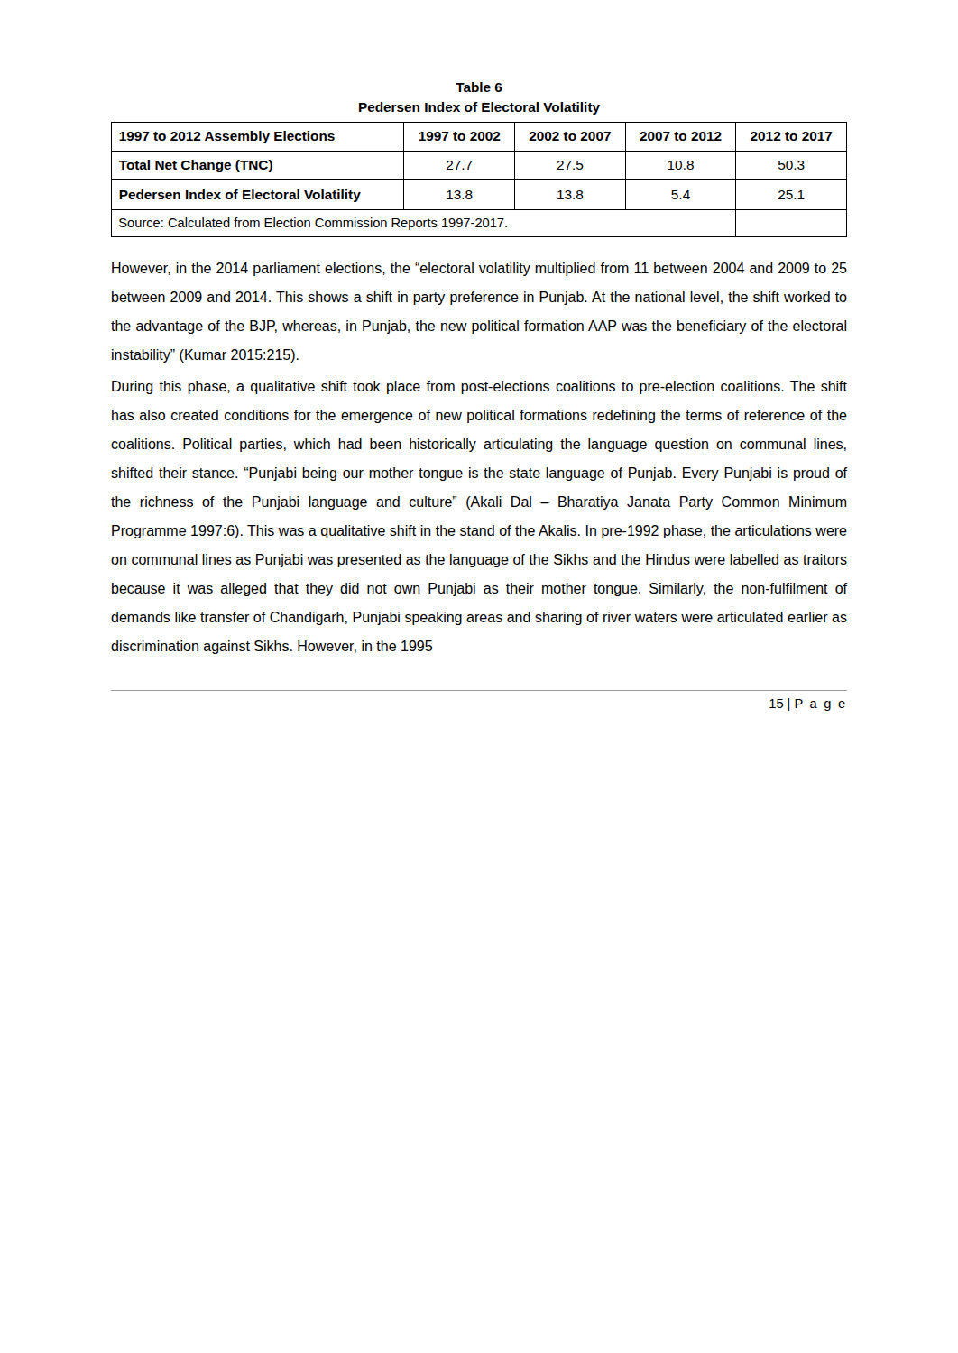Table 6 Pedersen Index of Electoral Volatility
| 1997 to 2012 Assembly Elections | 1997 to 2002 | 2002 to 2007 | 2007 to 2012 | 2012 to 2017 |
| --- | --- | --- | --- | --- |
| Total Net Change (TNC) | 27.7 | 27.5 | 10.8 | 50.3 |
| Pedersen Index of Electoral Volatility | 13.8 | 13.8 | 5.4 | 25.1 |
| Source: Calculated from Election Commission Reports 1997-2017. | |
However, in the 2014 parliament elections, the “electoral volatility multiplied from 11 between 2004 and 2009 to 25 between 2009 and 2014. This shows a shift in party preference in Punjab. At the national level, the shift worked to the advantage of the BJP, whereas, in Punjab, the new political formation AAP was the beneficiary of the electoral instability” (Kumar 2015:215).
During this phase, a qualitative shift took place from post-elections coalitions to pre-election coalitions. The shift has also created conditions for the emergence of new political formations redefining the terms of reference of the coalitions. Political parties, which had been historically articulating the language question on communal lines, shifted their stance. “Punjabi being our mother tongue is the state language of Punjab. Every Punjabi is proud of the richness of the Punjabi language and culture” (Akali Dal – Bharatiya Janata Party Common Minimum Programme 1997:6). This was a qualitative shift in the stand of the Akalis. In pre-1992 phase, the articulations were on communal lines as Punjabi was presented as the language of the Sikhs and the Hindus were labelled as traitors because it was alleged that they did not own Punjabi as their mother tongue. Similarly, the non-fulfilment of demands like transfer of Chandigarh, Punjabi speaking areas and sharing of river waters were articulated earlier as discrimination against Sikhs. However, in the 1995
15 | P a g e